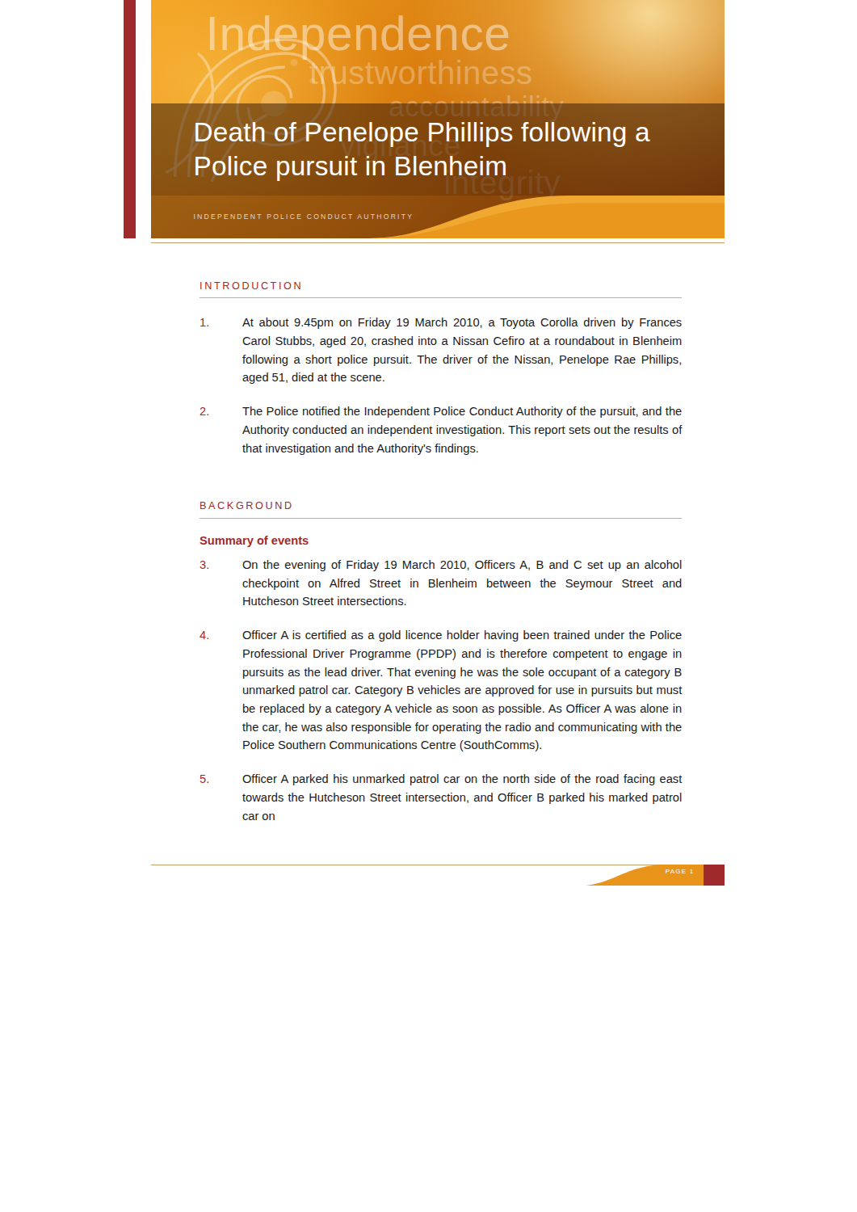Independence
trustworthiness
accountability
vigilance
integrity
Death of Penelope Phillips following a
Police pursuit in Blenheim
INDEPENDENT POLICE CONDUCT AUTHORITY
INTRODUCTION
At about 9.45pm on Friday 19 March 2010, a Toyota Corolla driven by Frances Carol Stubbs, aged 20, crashed into a Nissan Cefiro at a roundabout in Blenheim following a short police pursuit. The driver of the Nissan, Penelope Rae Phillips, aged 51, died at the scene.
The Police notified the Independent Police Conduct Authority of the pursuit, and the Authority conducted an independent investigation. This report sets out the results of that investigation and the Authority's findings.
BACKGROUND
Summary of events
On the evening of Friday 19 March 2010, Officers A, B and C set up an alcohol checkpoint on Alfred Street in Blenheim between the Seymour Street and Hutcheson Street intersections.
Officer A is certified as a gold licence holder having been trained under the Police Professional Driver Programme (PPDP) and is therefore competent to engage in pursuits as the lead driver. That evening he was the sole occupant of a category B unmarked patrol car. Category B vehicles are approved for use in pursuits but must be replaced by a category A vehicle as soon as possible. As Officer A was alone in the car, he was also responsible for operating the radio and communicating with the Police Southern Communications Centre (SouthComms).
Officer A parked his unmarked patrol car on the north side of the road facing east towards the Hutcheson Street intersection, and Officer B parked his marked patrol car on
PAGE 1